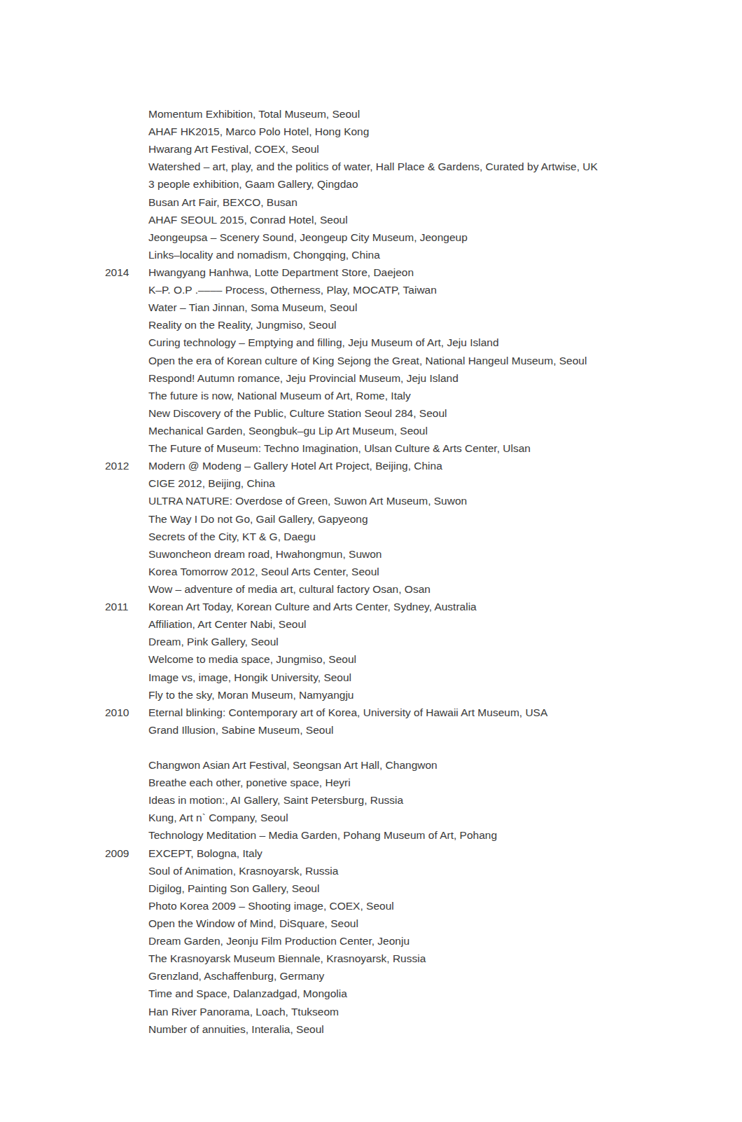| | Momentum Exhibition, Total Museum, Seoul AHAF HK2015, Marco Polo Hotel, Hong Kong Hwarang Art Festival, COEX, Seoul Watershed – art, play, and the politics of water, Hall Place & Gardens, Curated by Artwise, UK 3 people exhibition, Gaam Gallery, Qingdao Busan Art Fair, BEXCO, Busan AHAF SEOUL 2015, Conrad Hotel, Seoul Jeongeupsa – Scenery Sound, Jeongeup City Museum, Jeongeup Links–locality and nomadism, Chongqing, China |
| 2014 | Hwangyang Hanhwa, Lotte Department Store, Daejeon K–P. O.P .–––– Process, Otherness, Play, MOCATP, Taiwan Water – Tian Jinnan, Soma Museum, Seoul Reality on the Reality, Jungmiso, Seoul Curing technology – Emptying and filling, Jeju Museum of Art, Jeju Island Open the era of Korean culture of King Sejong the Great, National Hangeul Museum, Seoul Respond! Autumn romance, Jeju Provincial Museum, Jeju Island The future is now, National Museum of Art, Rome, Italy New Discovery of the Public, Culture Station Seoul 284, Seoul Mechanical Garden, Seongbuk–gu Lip Art Museum, Seoul The Future of Museum: Techno Imagination, Ulsan Culture & Arts Center, Ulsan |
| 2012 | Modern @ Modeng – Gallery Hotel Art Project, Beijing, China CIGE 2012, Beijing, China ULTRA NATURE: Overdose of Green, Suwon Art Museum, Suwon The Way I Do not Go, Gail Gallery, Gapyeong Secrets of the City, KT & G, Daegu Suwoncheon dream road, Hwahongmun, Suwon Korea Tomorrow 2012, Seoul Arts Center, Seoul Wow – adventure of media art, cultural factory Osan, Osan |
| 2011 | Korean Art Today, Korean Culture and Arts Center, Sydney, Australia Affiliation, Art Center Nabi, Seoul Dream, Pink Gallery, Seoul Welcome to media space, Jungmiso, Seoul Image vs, image, Hongik University, Seoul Fly to the sky, Moran Museum, Namyangju |
| 2010 | Eternal blinking: Contemporary art of Korea, University of Hawaii Art Museum, USA Grand Illusion, Sabine Museum, Seoul Changwon Asian Art Festival, Seongsan Art Hall, Changwon Breathe each other, ponetive space, Heyri Ideas in motion:, AI Gallery, Saint Petersburg, Russia Kung, Art n` Company, Seoul Technology Meditation – Media Garden, Pohang Museum of Art, Pohang |
| 2009 | EXCEPT, Bologna, Italy Soul of Animation, Krasnoyarsk, Russia Digilog, Painting Son Gallery, Seoul Photo Korea 2009 – Shooting image, COEX, Seoul Open the Window of Mind, DiSquare, Seoul Dream Garden, Jeonju Film Production Center, Jeonju The Krasnoyarsk Museum Biennale, Krasnoyarsk, Russia Grenzland, Aschaffenburg, Germany Time and Space, Dalanzadgad, Mongolia Han River Panorama, Loach, Ttukseom Number of annuities, Interalia, Seoul |